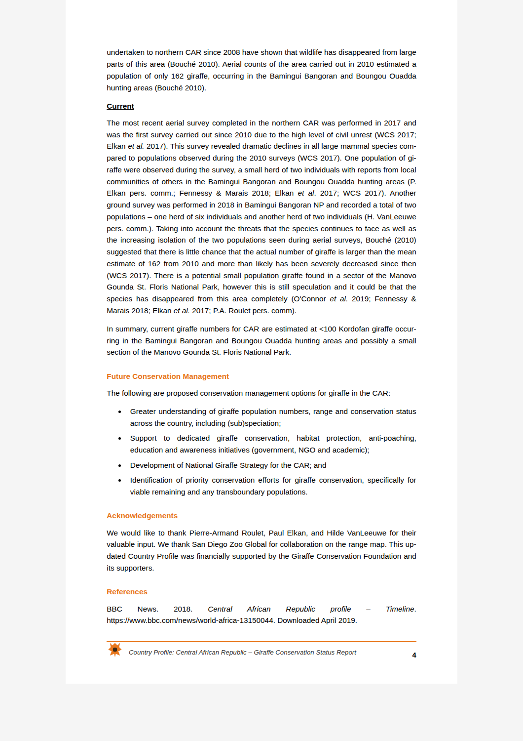undertaken to northern CAR since 2008 have shown that wildlife has disappeared from large parts of this area (Bouché 2010). Aerial counts of the area carried out in 2010 estimated a population of only 162 giraffe, occurring in the Bamingui Bangoran and Boungou Ouadda hunting areas (Bouché 2010).
Current
The most recent aerial survey completed in the northern CAR was performed in 2017 and was the first survey carried out since 2010 due to the high level of civil unrest (WCS 2017; Elkan et al. 2017). This survey revealed dramatic declines in all large mammal species compared to populations observed during the 2010 surveys (WCS 2017). One population of giraffe were observed during the survey, a small herd of two individuals with reports from local communities of others in the Bamingui Bangoran and Boungou Ouadda hunting areas (P. Elkan pers. comm.; Fennessy & Marais 2018; Elkan et al. 2017; WCS 2017). Another ground survey was performed in 2018 in Bamingui Bangoran NP and recorded a total of two populations – one herd of six individuals and another herd of two individuals (H. VanLeeuwe pers. comm.). Taking into account the threats that the species continues to face as well as the increasing isolation of the two populations seen during aerial surveys, Bouché (2010) suggested that there is little chance that the actual number of giraffe is larger than the mean estimate of 162 from 2010 and more than likely has been severely decreased since then (WCS 2017). There is a potential small population giraffe found in a sector of the Manovo Gounda St. Floris National Park, however this is still speculation and it could be that the species has disappeared from this area completely (O'Connor et al. 2019; Fennessy & Marais 2018; Elkan et al. 2017; P.A. Roulet pers. comm).
In summary, current giraffe numbers for CAR are estimated at <100 Kordofan giraffe occurring in the Bamingui Bangoran and Boungou Ouadda hunting areas and possibly a small section of the Manovo Gounda St. Floris National Park.
Future Conservation Management
The following are proposed conservation management options for giraffe in the CAR:
Greater understanding of giraffe population numbers, range and conservation status across the country, including (sub)speciation;
Support to dedicated giraffe conservation, habitat protection, anti-poaching, education and awareness initiatives (government, NGO and academic);
Development of National Giraffe Strategy for the CAR; and
Identification of priority conservation efforts for giraffe conservation, specifically for viable remaining and any transboundary populations.
Acknowledgements
We would like to thank Pierre-Armand Roulet, Paul Elkan, and Hilde VanLeeuwe for their valuable input. We thank San Diego Zoo Global for collaboration on the range map. This updated Country Profile was financially supported by the Giraffe Conservation Foundation and its supporters.
References
BBC News. 2018. Central African Republic profile – Timeline. https://www.bbc.com/news/world-africa-13150044. Downloaded April 2019.
Country Profile: Central African Republic – Giraffe Conservation Status Report
4